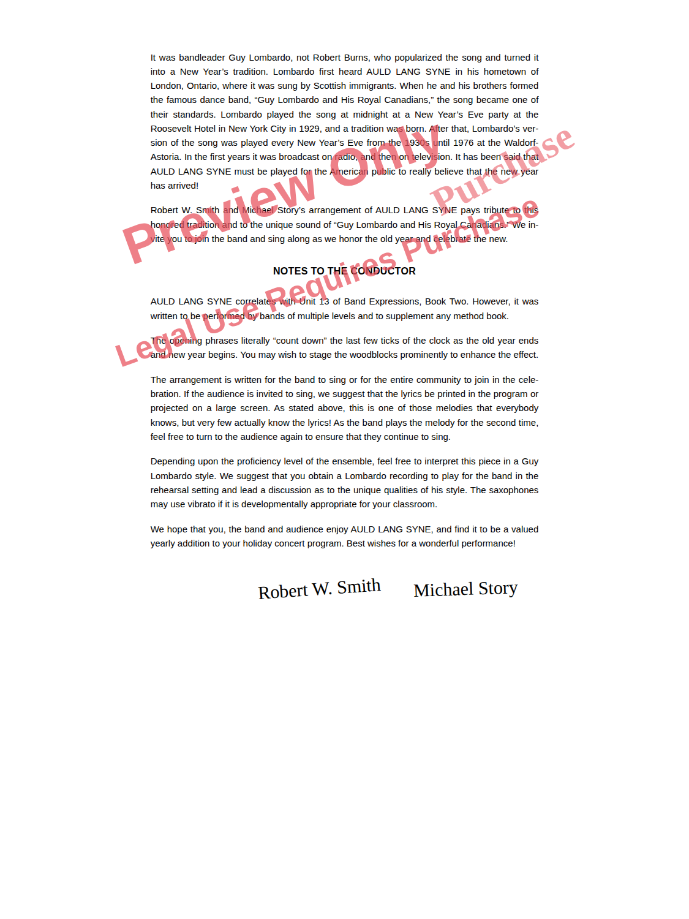It was bandleader Guy Lombardo, not Robert Burns, who popularized the song and turned it into a New Year’s tradition. Lombardo first heard AULD LANG SYNE in his hometown of London, Ontario, where it was sung by Scottish immigrants. When he and his brothers formed the famous dance band, “Guy Lombardo and His Royal Canadians,” the song became one of their standards. Lombardo played the song at midnight at a New Year’s Eve party at the Roosevelt Hotel in New York City in 1929, and a tradition was born. After that, Lombardo’s version of the song was played every New Year’s Eve from the 1930s until 1976 at the Waldorf-Astoria. In the first years it was broadcast on radio, and then on television. It has been said that AULD LANG SYNE must be played for the American public to really believe that the new year has arrived!
Robert W. Smith and Michael Story’s arrangement of AULD LANG SYNE pays tribute to this honored tradition and to the unique sound of “Guy Lombardo and His Royal Canadians.” We invite you to join the band and sing along as we honor the old year and celebrate the new.
NOTES TO THE CONDUCTOR
AULD LANG SYNE correlates with Unit 13 of Band Expressions, Book Two. However, it was written to be performed by bands of multiple levels and to supplement any method book.
The opening phrases literally “count down” the last few ticks of the clock as the old year ends and new year begins. You may wish to stage the woodblocks prominently to enhance the effect.
The arrangement is written for the band to sing or for the entire community to join in the celebration. If the audience is invited to sing, we suggest that the lyrics be printed in the program or projected on a large screen. As stated above, this is one of those melodies that everybody knows, but very few actually know the lyrics! As the band plays the melody for the second time, feel free to turn to the audience again to ensure that they continue to sing.
Depending upon the proficiency level of the ensemble, feel free to interpret this piece in a Guy Lombardo style. We suggest that you obtain a Lombardo recording to play for the band in the rehearsal setting and lead a discussion as to the unique qualities of his style. The saxophones may use vibrato if it is developmentally appropriate for your classroom.
We hope that you, the band and audience enjoy AULD LANG SYNE, and find it to be a valued yearly addition to your holiday concert program. Best wishes for a wonderful performance!
Robert W. Smith
Michael Story
Preview Only
Legal Use Requires Purchase
Purchase